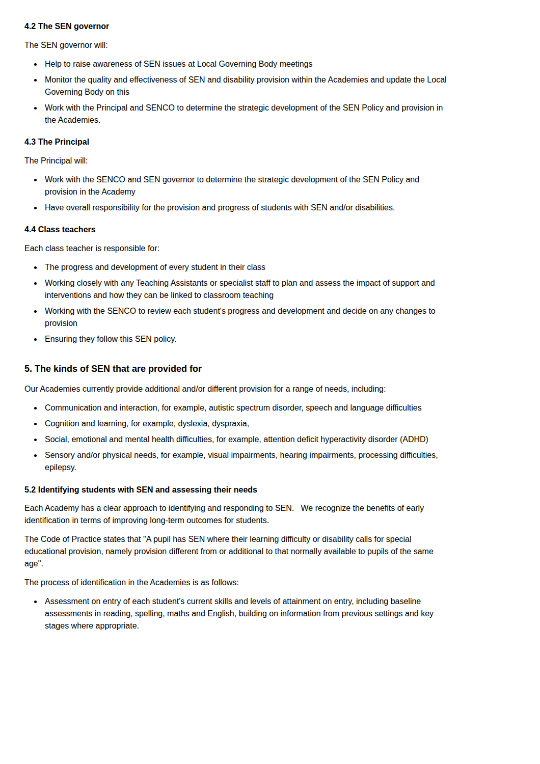4.2 The SEN governor
The SEN governor will:
Help to raise awareness of SEN issues at Local Governing Body meetings
Monitor the quality and effectiveness of SEN and disability provision within the Academies and update the Local Governing Body on this
Work with the Principal and SENCO to determine the strategic development of the SEN Policy and provision in the Academies.
4.3 The Principal
The Principal will:
Work with the SENCO and SEN governor to determine the strategic development of the SEN Policy and provision in the Academy
Have overall responsibility for the provision and progress of students with SEN and/or disabilities.
4.4 Class teachers
Each class teacher is responsible for:
The progress and development of every student in their class
Working closely with any Teaching Assistants or specialist staff to plan and assess the impact of support and interventions and how they can be linked to classroom teaching
Working with the SENCO to review each student's progress and development and decide on any changes to provision
Ensuring they follow this SEN policy.
5. The kinds of SEN that are provided for
Our Academies currently provide additional and/or different provision for a range of needs, including:
Communication and interaction, for example, autistic spectrum disorder, speech and language difficulties
Cognition and learning, for example, dyslexia, dyspraxia,
Social, emotional and mental health difficulties, for example, attention deficit hyperactivity disorder (ADHD)
Sensory and/or physical needs, for example, visual impairments, hearing impairments, processing difficulties, epilepsy.
5.2 Identifying students with SEN and assessing their needs
Each Academy has a clear approach to identifying and responding to SEN. We recognize the benefits of early identification in terms of improving long-term outcomes for students.
The Code of Practice states that "A pupil has SEN where their learning difficulty or disability calls for special educational provision, namely provision different from or additional to that normally available to pupils of the same age".
The process of identification in the Academies is as follows:
Assessment on entry of each student's current skills and levels of attainment on entry, including baseline assessments in reading, spelling, maths and English, building on information from previous settings and key stages where appropriate.